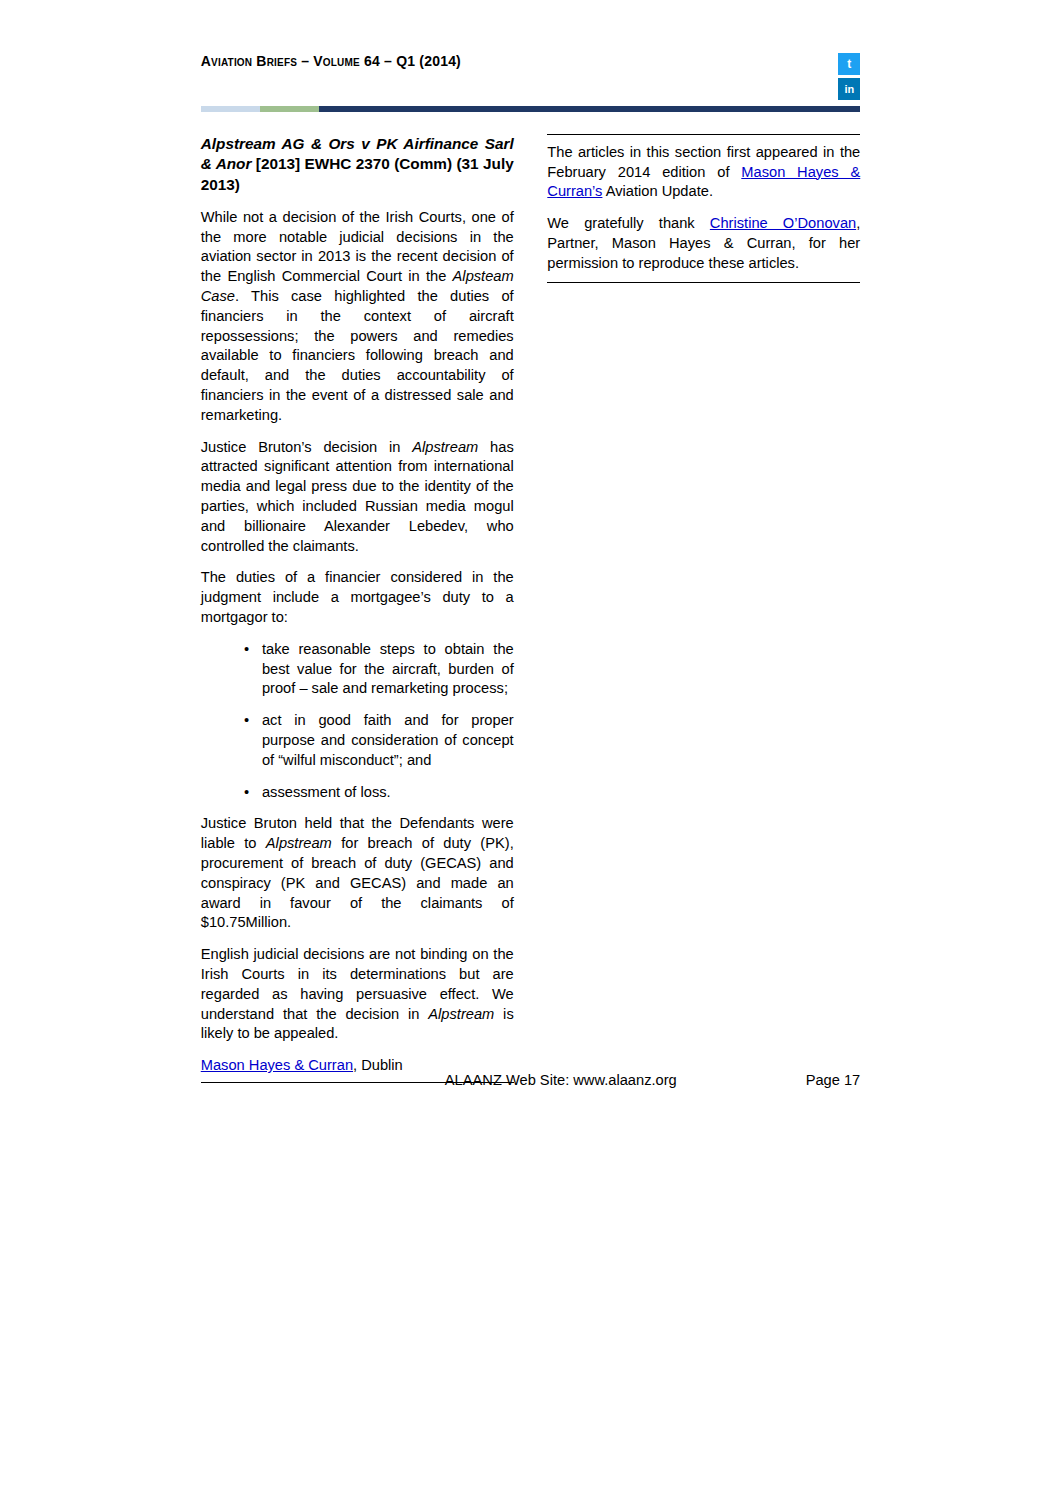Aviation Briefs – Volume 64 – Q1 (2014)
t in
Alpstream AG & Ors v PK Airfinance Sarl & Anor [2013] EWHC 2370 (Comm) (31 July 2013)
While not a decision of the Irish Courts, one of the more notable judicial decisions in the aviation sector in 2013 is the recent decision of the English Commercial Court in the Alpsteam Case. This case highlighted the duties of financiers in the context of aircraft repossessions; the powers and remedies available to financiers following breach and default, and the duties accountability of financiers in the event of a distressed sale and remarketing.
Justice Bruton’s decision in Alpstream has attracted significant attention from international media and legal press due to the identity of the parties, which included Russian media mogul and billionaire Alexander Lebedev, who controlled the claimants.
The duties of a financier considered in the judgment include a mortgagee’s duty to a mortgagor to:
take reasonable steps to obtain the best value for the aircraft, burden of proof – sale and remarketing process;
act in good faith and for proper purpose and consideration of concept of “wilful misconduct”; and
assessment of loss.
Justice Bruton held that the Defendants were liable to Alpstream for breach of duty (PK), procurement of breach of duty (GECAS) and conspiracy (PK and GECAS) and made an award in favour of the claimants of $10.75Million.
English judicial decisions are not binding on the Irish Courts in its determinations but are regarded as having persuasive effect. We understand that the decision in Alpstream is likely to be appealed.
Mason Hayes & Curran, Dublin
The articles in this section first appeared in the February 2014 edition of Mason Hayes & Curran’s Aviation Update.
We gratefully thank Christine O’Donovan, Partner, Mason Hayes & Curran, for her permission to reproduce these articles.
ALAANZ Web Site: www.alaanz.org
Page 17